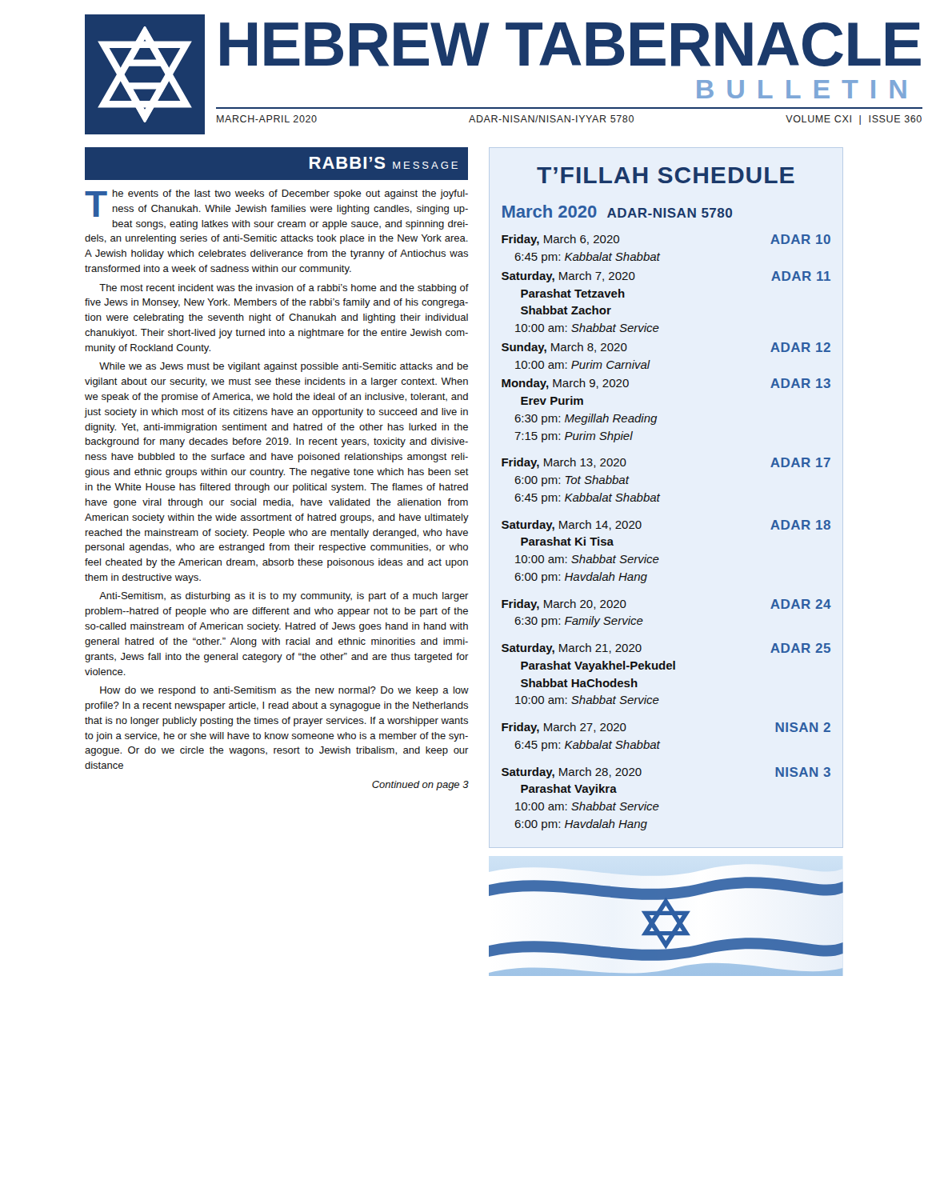HEBREW TABERNACLE
BULLETIN
MARCH-APRIL 2020 ADAR-NISAN/NISAN-IYYAR 5780 VOLUME CXI | ISSUE 360
RABBI’S MESSAGE
The events of the last two weeks of December spoke out against the joyfulness of Chanukah. While Jewish families were lighting candles, singing upbeat songs, eating latkes with sour cream or apple sauce, and spinning dreidels, an unrelenting series of anti-Semitic attacks took place in the New York area. A Jewish holiday which celebrates deliverance from the tyranny of Antiochus was transformed into a week of sadness within our community.
The most recent incident was the invasion of a rabbi’s home and the stabbing of five Jews in Monsey, New York. Members of the rabbi’s family and of his congregation were celebrating the seventh night of Chanukah and lighting their individual chanukiyot. Their short-lived joy turned into a nightmare for the entire Jewish community of Rockland County.
While we as Jews must be vigilant against possible anti-Semitic attacks and be vigilant about our security, we must see these incidents in a larger context. When we speak of the promise of America, we hold the ideal of an inclusive, tolerant, and just society in which most of its citizens have an opportunity to succeed and live in dignity. Yet, anti-immigration sentiment and hatred of the other has lurked in the background for many decades before 2019. In recent years, toxicity and divisiveness have bubbled to the surface and have poisoned relationships amongst religious and ethnic groups within our country. The negative tone which has been set in the White House has filtered through our political system. The flames of hatred have gone viral through our social media, have validated the alienation from American society within the wide assortment of hatred groups, and have ultimately reached the mainstream of society. People who are mentally deranged, who have personal agendas, who are estranged from their respective communities, or who feel cheated by the American dream, absorb these poisonous ideas and act upon them in destructive ways.
Anti-Semitism, as disturbing as it is to my community, is part of a much larger problem--hatred of people who are different and who appear not to be part of the so-called mainstream of American society. Hatred of Jews goes hand in hand with general hatred of the “other.” Along with racial and ethnic minorities and immigrants, Jews fall into the general category of “the other” and are thus targeted for violence.
How do we respond to anti-Semitism as the new normal? Do we keep a low profile? In a recent newspaper article, I read about a synagogue in the Netherlands that is no longer publicly posting the times of prayer services. If a worshipper wants to join a service, he or she will have to know someone who is a member of the synagogue. Or do we circle the wagons, resort to Jewish tribalism, and keep our distance
Continued on page 3
T’FILLAH SCHEDULE
March 2020 ADAR-NISAN 5780
| Friday, March 6, 2020 6:45 pm: Kabbalat Shabbat | ADAR 10 |
| Saturday, March 7, 2020 Parashat Tetzaveh Shabbat Zachor 10:00 am: Shabbat Service | ADAR 11 |
| Sunday, March 8, 2020 10:00 am: Purim Carnival | ADAR 12 |
| Monday, March 9, 2020 Erev Purim 6:30 pm: Megillah Reading 7:15 pm: Purim Shpiel | ADAR 13 |
| Friday, March 13, 2020 6:00 pm: Tot Shabbat 6:45 pm: Kabbalat Shabbat | ADAR 17 |
| Saturday, March 14, 2020 Parashat Ki Tisa 10:00 am: Shabbat Service 6:00 pm: Havdalah Hang | ADAR 18 |
| Friday, March 20, 2020 6:30 pm: Family Service | ADAR 24 |
| Saturday, March 21, 2020 Parashat Vayakhel-Pekudel Shabbat HaChodesh 10:00 am: Shabbat Service | ADAR 25 |
| Friday, March 27, 2020 6:45 pm: Kabbalat Shabbat | NISAN 2 |
| Saturday, March 28, 2020 Parashat Vayikra 10:00 am: Shabbat Service 6:00 pm: Havdalah Hang | NISAN 3 |